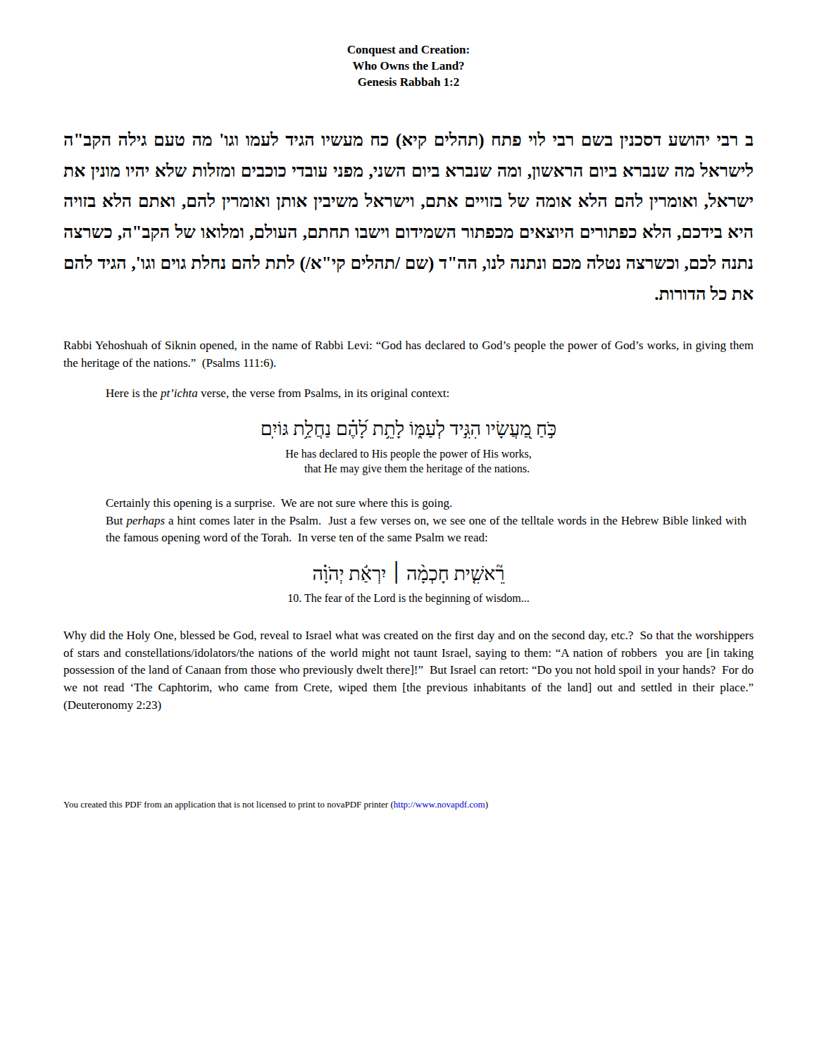Conquest and Creation:
Who Owns the Land?
Genesis Rabbah 1:2
ב רבי יהושע דסכנין בשם רבי לוי פתח (תהלים קיא) כח מעשיו הגיד לעמו וגו' מה טעם גילה הקב"ה לישראל מה שנברא ביום הראשון, ומה שנברא ביום השני, מפני עובדי כוכבים ומזלות שלא יהיו מונין את ישראל, ואומרין להם הלא אומה של בזויים אתם, וישראל משיבין אותן ואומרין להם, ואתם הלא בזויה היא בידכם, הלא כפתורים היוצאים מכפתור השמידום וישבו תחתם, העולם, ומלואו של הקב"ה, כשרצה נתנה לכם, וכשרצה נטלה מכם ונתנה לנו, הה"ד (שם /תהלים קי"א/) לתת להם נחלת גוים וגו', הגיד להם את כל הדורות.
Rabbi Yehoshuah of Siknin opened, in the name of Rabbi Levi: “God has declared to God’s people the power of God’s works, in giving them the heritage of the nations.” (Psalms 111:6).
Here is the pt’ichta verse, the verse from Psalms, in its original context:
כֹּ֣חַ מַ֭עֲשָׂיו הִגִּ֣יד לְעַמּ֑וֹ לָתֵ֥ת לָ֝הֶ֗ם נַחֲלַ֥ת גּוֹיִֽם
He has declared to His people the power of His works, that He may give them the heritage of the nations.
Certainly this opening is a surprise. We are not sure where this is going.
But perhaps a hint comes later in the Psalm. Just a few verses on, we see one of the telltale words in the Hebrew Bible linked with the famous opening word of the Torah. In verse ten of the same Psalm we read:
רֵ֘אשִׁ֤ית חָכְמָ֨ה ׀ יִרְאַ֬ת יְהֹוָ֗ה
10. The fear of the Lord is the beginning of wisdom...
Why did the Holy One, blessed be God, reveal to Israel what was created on the first day and on the second day, etc.? So that the worshippers of stars and constellations/idolators/the nations of the world might not taunt Israel, saying to them: “A nation of robbers you are [in taking possession of the land of Canaan from those who previously dwelt there]!” But Israel can retort: “Do you not hold spoil in your hands? For do we not read ‘The Caphtorim, who came from Crete, wiped them [the previous inhabitants of the land] out and settled in their place.” (Deuteronomy 2:23)
You created this PDF from an application that is not licensed to print to novaPDF printer (http://www.novapdf.com)